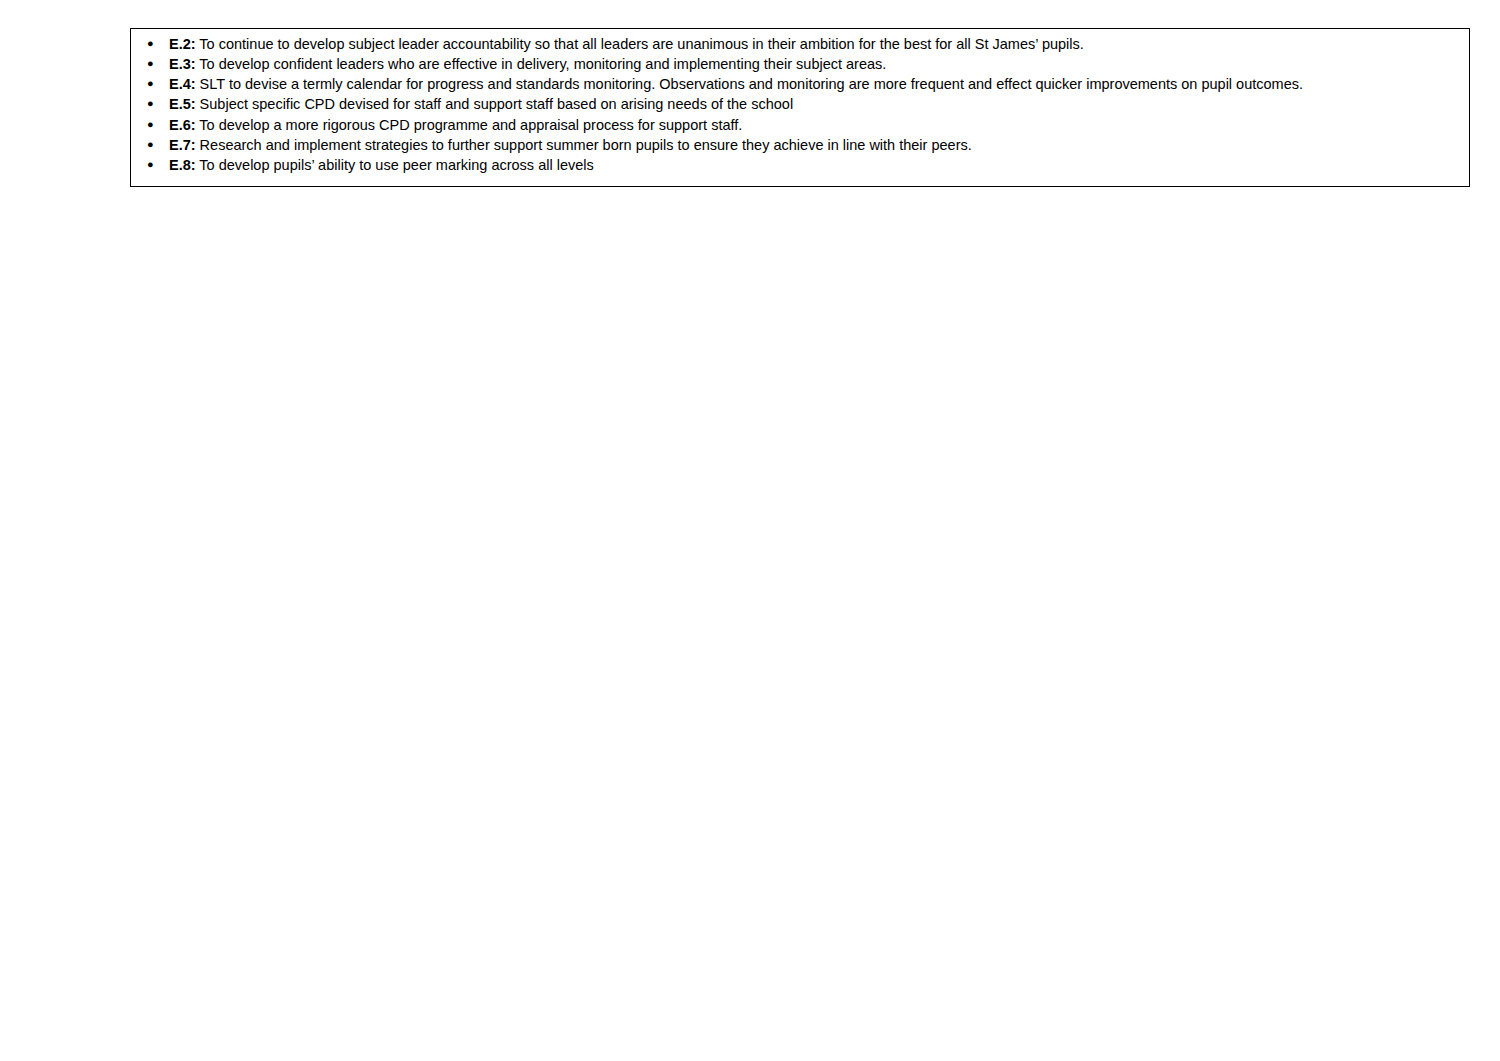E.2: To continue to develop subject leader accountability so that all leaders are unanimous in their ambition for the best for all St James’ pupils.
E.3: To develop confident leaders who are effective in delivery, monitoring and implementing their subject areas.
E.4: SLT to devise a termly calendar for progress and standards monitoring. Observations and monitoring are more frequent and effect quicker improvements on pupil outcomes.
E.5: Subject specific CPD devised for staff and support staff based on arising needs of the school
E.6: To develop a more rigorous CPD programme and appraisal process for support staff.
E.7: Research and implement strategies to further support summer born pupils to ensure they achieve in line with their peers.
E.8: To develop pupils’ ability to use peer marking across all levels